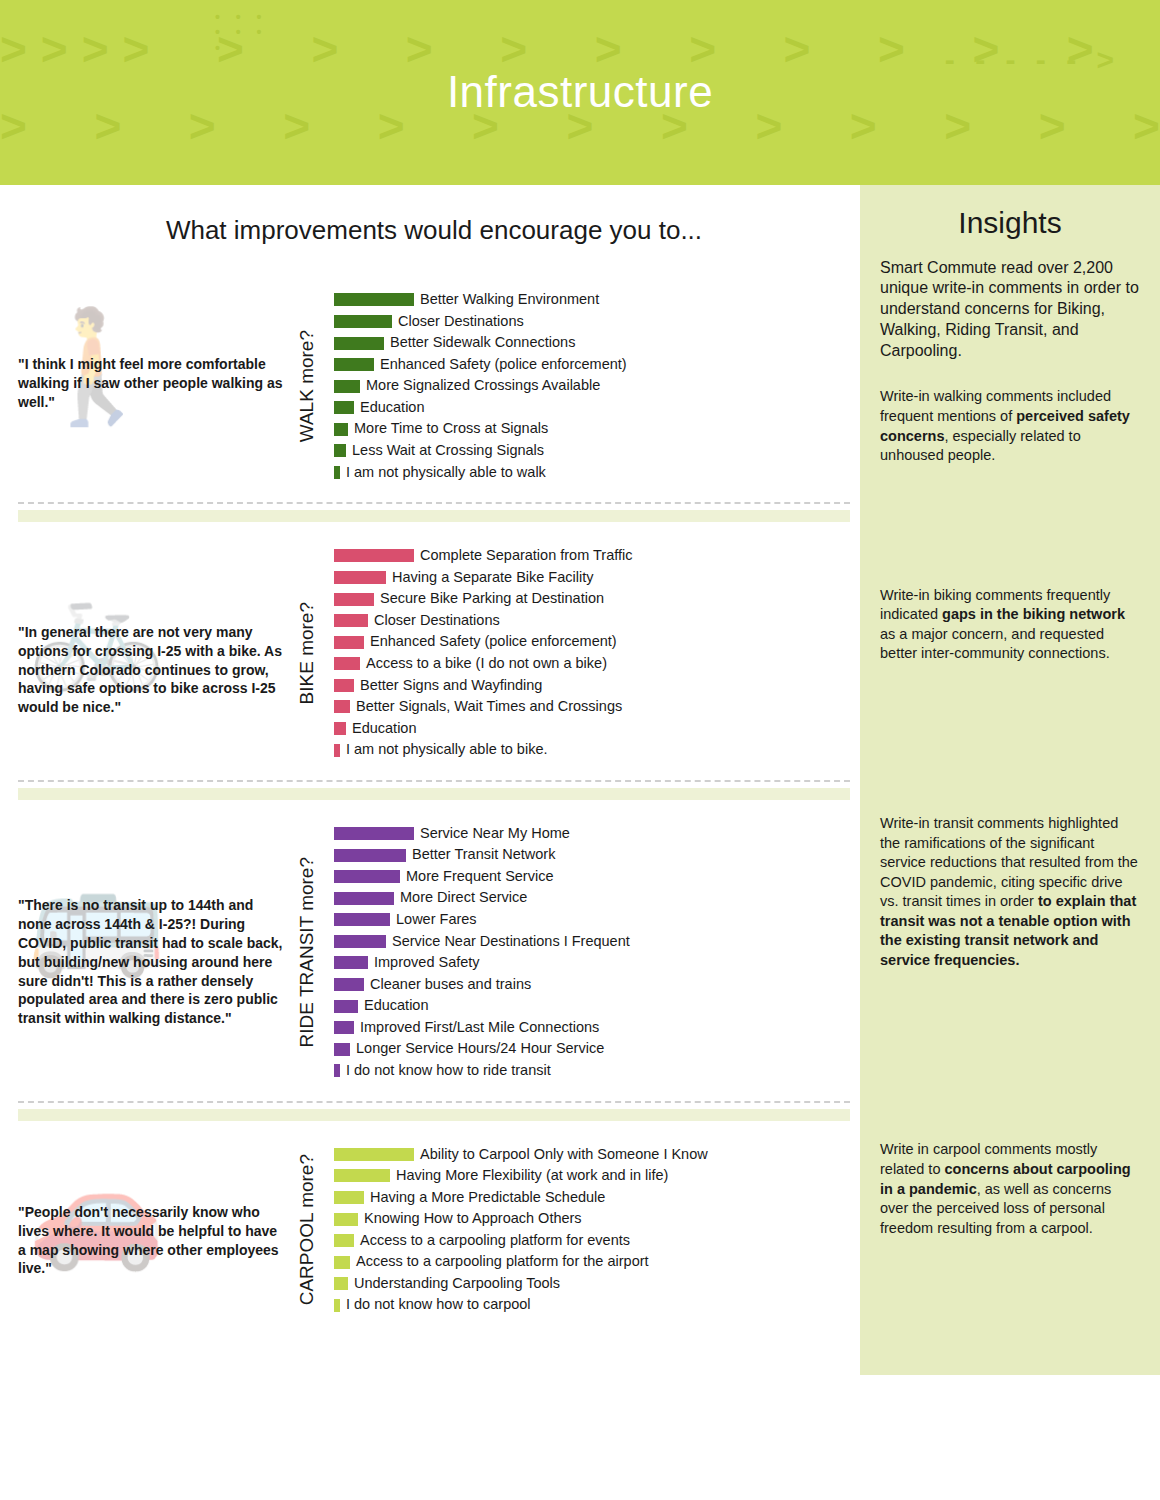>>>> > > > > > > > > > > > > > > > > > > > > >
> > > > > > > > > > > > > > > > > > > > > > >
- - - - - >
• • •
• • •
• •
Infrastructure
What improvements would encourage you to...
🚶
"I think I might feel more comfortable walking if I saw other people walking as well."
WALK more?
Better Walking Environment
Closer Destinations
Better Sidewalk Connections
Enhanced Safety (police enforcement)
More Signalized Crossings Available
Education
More Time to Cross at Signals
Less Wait at Crossing Signals
I am not physically able to walk
🚲
"In general there are not very many options for crossing I-25 with a bike. As northern Colorado continues to grow, having safe options to bike across I-25 would be nice."
BIKE more?
Complete Separation from Traffic
Having a Separate Bike Facility
Secure Bike Parking at Destination
Closer Destinations
Enhanced Safety (police enforcement)
Access to a bike (I do not own a bike)
Better Signs and Wayfinding
Better Signals, Wait Times and Crossings
Education
I am not physically able to bike.
🚌
"There is no transit up to 144th and none across 144th & I-25?! During COVID, public transit had to scale back, but building/new housing around here sure didn't! This is a rather densely populated area and there is zero public transit within walking distance."
RIDE TRANSIT more?
Service Near My Home
Better Transit Network
More Frequent Service
More Direct Service
Lower Fares
Service Near Destinations I Frequent
Improved Safety
Cleaner buses and trains
Education
Improved First/Last Mile Connections
Longer Service Hours/24 Hour Service
I do not know how to ride transit
🚗
"People don't necessarily know who lives where. It would be helpful to have a map showing where other employees live."
CARPOOL more?
Ability to Carpool Only with Someone I Know
Having More Flexibility (at work and in life)
Having a More Predictable Schedule
Knowing How to Approach Others
Access to a carpooling platform for events
Access to a carpooling platform for the airport
Understanding Carpooling Tools
I do not know how to carpool
Insights
Smart Commute read over 2,200 unique write-in comments in order to understand concerns for Biking, Walking, Riding Transit, and Carpooling.
Write-in walking comments included frequent mentions of perceived safety concerns, especially related to unhoused people.
Write-in biking comments frequently indicated gaps in the biking network as a major concern, and requested better inter-community connections.
Write-in transit comments highlighted the ramifications of the significant service reductions that resulted from the COVID pandemic, citing specific drive vs. transit times in order to explain that transit was not a tenable option with the existing transit network and service frequencies.
Write in carpool comments mostly related to concerns about carpooling in a pandemic, as well as concerns over the perceived loss of personal freedom resulting from a carpool.